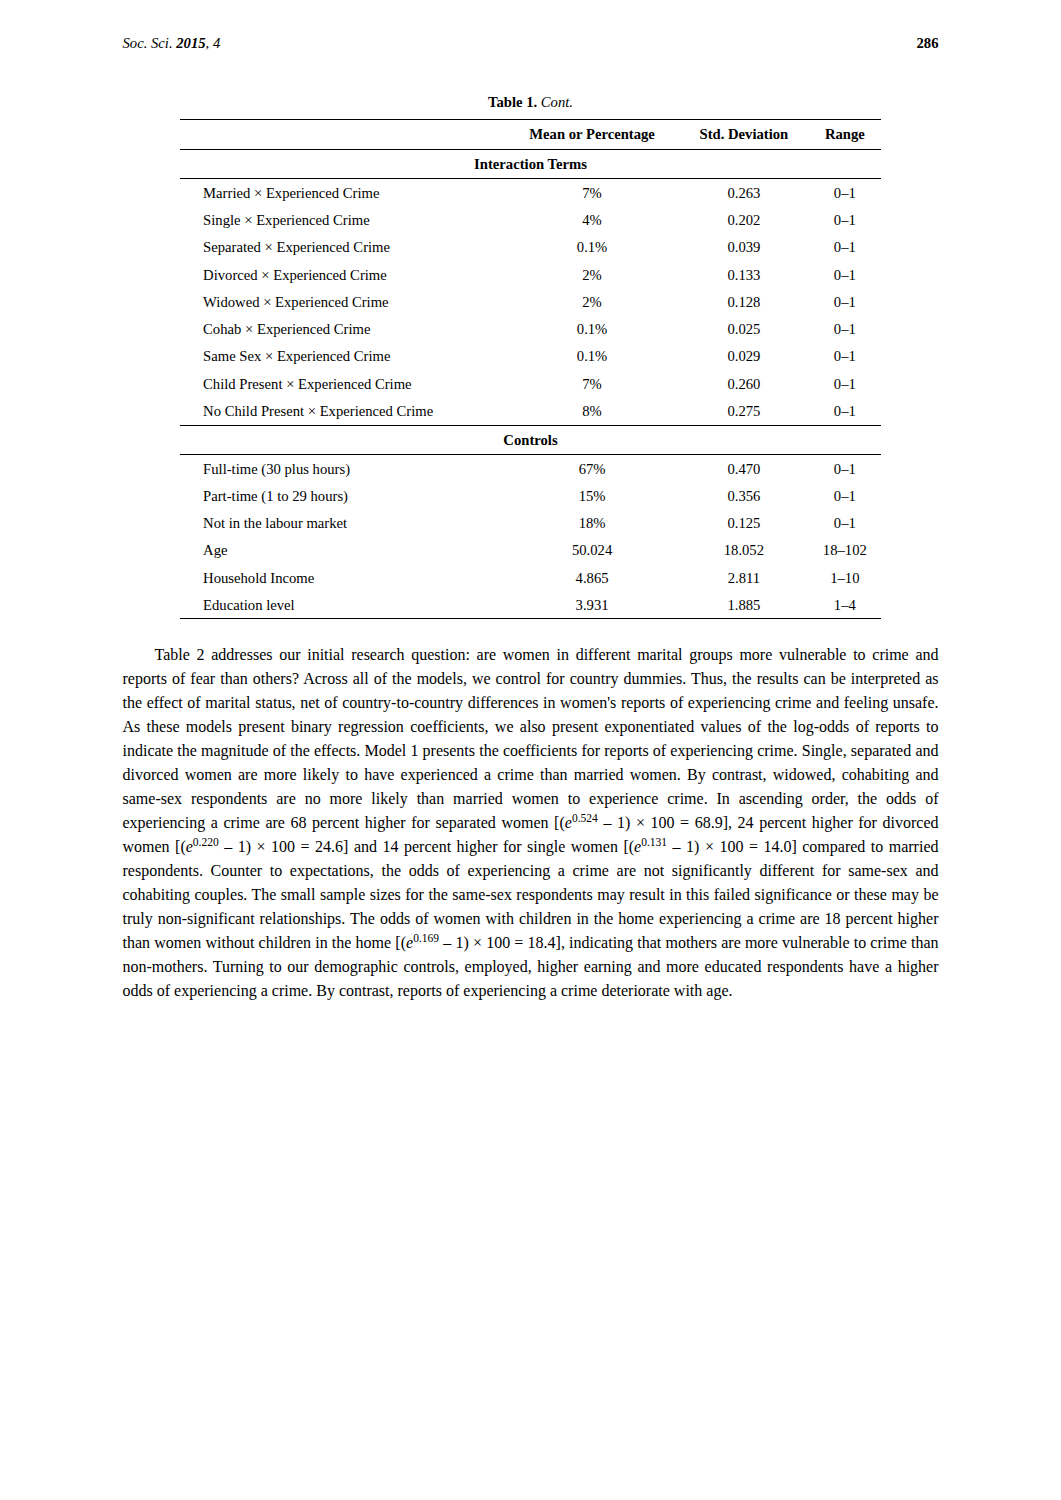Soc. Sci. 2015, 4 286
Table 1. Cont.
| | Mean or Percentage | Std. Deviation | Range |
| --- | --- | --- | --- |
| Interaction Terms |
| Married × Experienced Crime | 7% | 0.263 | 0–1 |
| Single × Experienced Crime | 4% | 0.202 | 0–1 |
| Separated × Experienced Crime | 0.1% | 0.039 | 0–1 |
| Divorced × Experienced Crime | 2% | 0.133 | 0–1 |
| Widowed × Experienced Crime | 2% | 0.128 | 0–1 |
| Cohab × Experienced Crime | 0.1% | 0.025 | 0–1 |
| Same Sex × Experienced Crime | 0.1% | 0.029 | 0–1 |
| Child Present × Experienced Crime | 7% | 0.260 | 0–1 |
| No Child Present × Experienced Crime | 8% | 0.275 | 0–1 |
| Controls |
| Full-time (30 plus hours) | 67% | 0.470 | 0–1 |
| Part-time (1 to 29 hours) | 15% | 0.356 | 0–1 |
| Not in the labour market | 18% | 0.125 | 0–1 |
| Age | 50.024 | 18.052 | 18–102 |
| Household Income | 4.865 | 2.811 | 1–10 |
| Education level | 3.931 | 1.885 | 1–4 |
Table 2 addresses our initial research question: are women in different marital groups more vulnerable to crime and reports of fear than others? Across all of the models, we control for country dummies. Thus, the results can be interpreted as the effect of marital status, net of country-to-country differences in women's reports of experiencing crime and feeling unsafe. As these models present binary regression coefficients, we also present exponentiated values of the log-odds of reports to indicate the magnitude of the effects. Model 1 presents the coefficients for reports of experiencing crime. Single, separated and divorced women are more likely to have experienced a crime than married women. By contrast, widowed, cohabiting and same-sex respondents are no more likely than married women to experience crime. In ascending order, the odds of experiencing a crime are 68 percent higher for separated women [(e0.524 – 1) × 100 = 68.9], 24 percent higher for divorced women [(e0.220 – 1) × 100 = 24.6] and 14 percent higher for single women [(e0.131 – 1) × 100 = 14.0] compared to married respondents. Counter to expectations, the odds of experiencing a crime are not significantly different for same-sex and cohabiting couples. The small sample sizes for the same-sex respondents may result in this failed significance or these may be truly non-significant relationships. The odds of women with children in the home experiencing a crime are 18 percent higher than women without children in the home [(e0.169 – 1) × 100 = 18.4], indicating that mothers are more vulnerable to crime than non-mothers. Turning to our demographic controls, employed, higher earning and more educated respondents have a higher odds of experiencing a crime. By contrast, reports of experiencing a crime deteriorate with age.